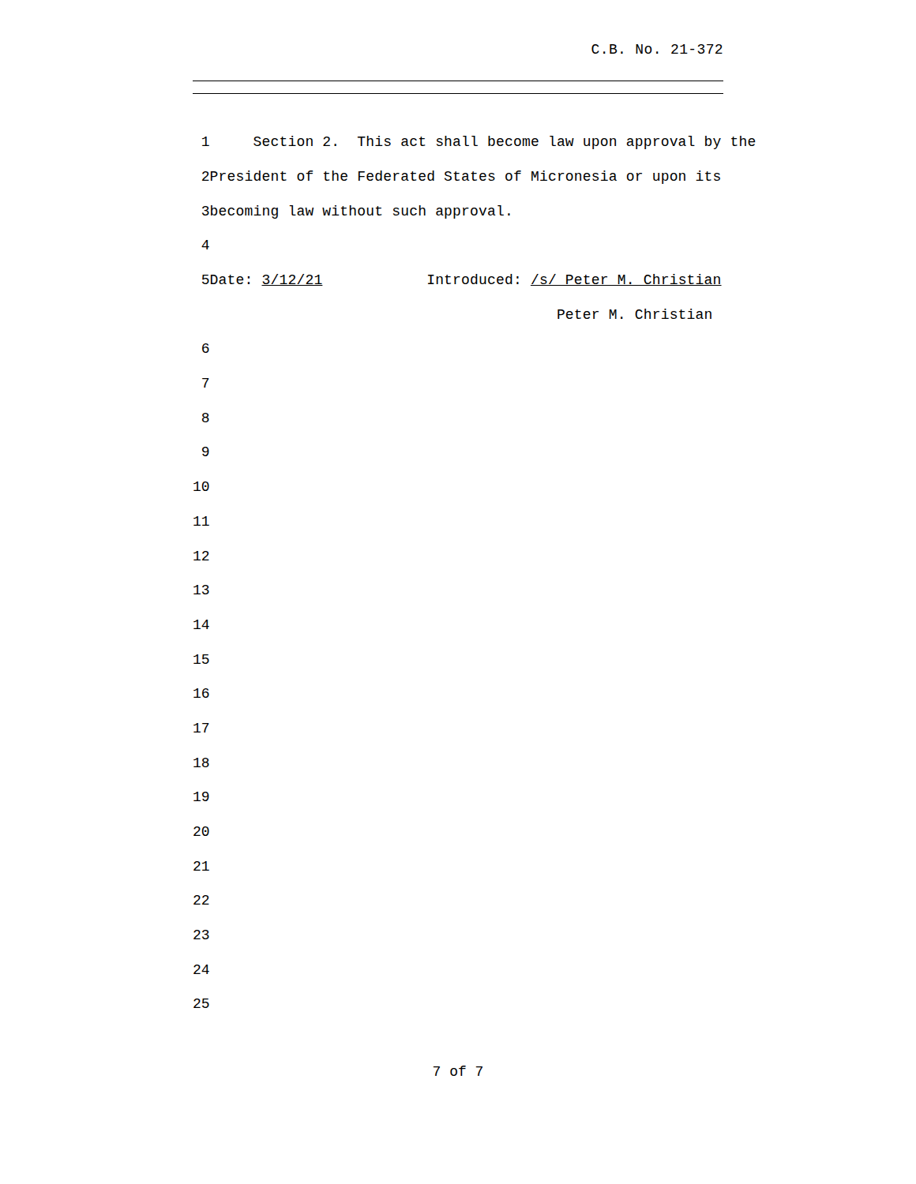C.B. No. 21-372
| 1 | Section 2. This act shall become law upon approval by the |
| 2 | President of the Federated States of Micronesia or upon its |
| 3 | becoming law without such approval. |
| 4 | |
| 5 | Date: 3/12/21 Introduced: /s/ Peter M. Christian Peter M. Christian |
| 6 | |
| 7 | |
| 8 | |
| 9 | |
| 10 | |
| 11 | |
| 12 | |
| 13 | |
| 14 | |
| 15 | |
| 16 | |
| 17 | |
| 18 | |
| 19 | |
| 20 | |
| 21 | |
| 22 | |
| 23 | |
| 24 | |
| 25 | |
7 of 7